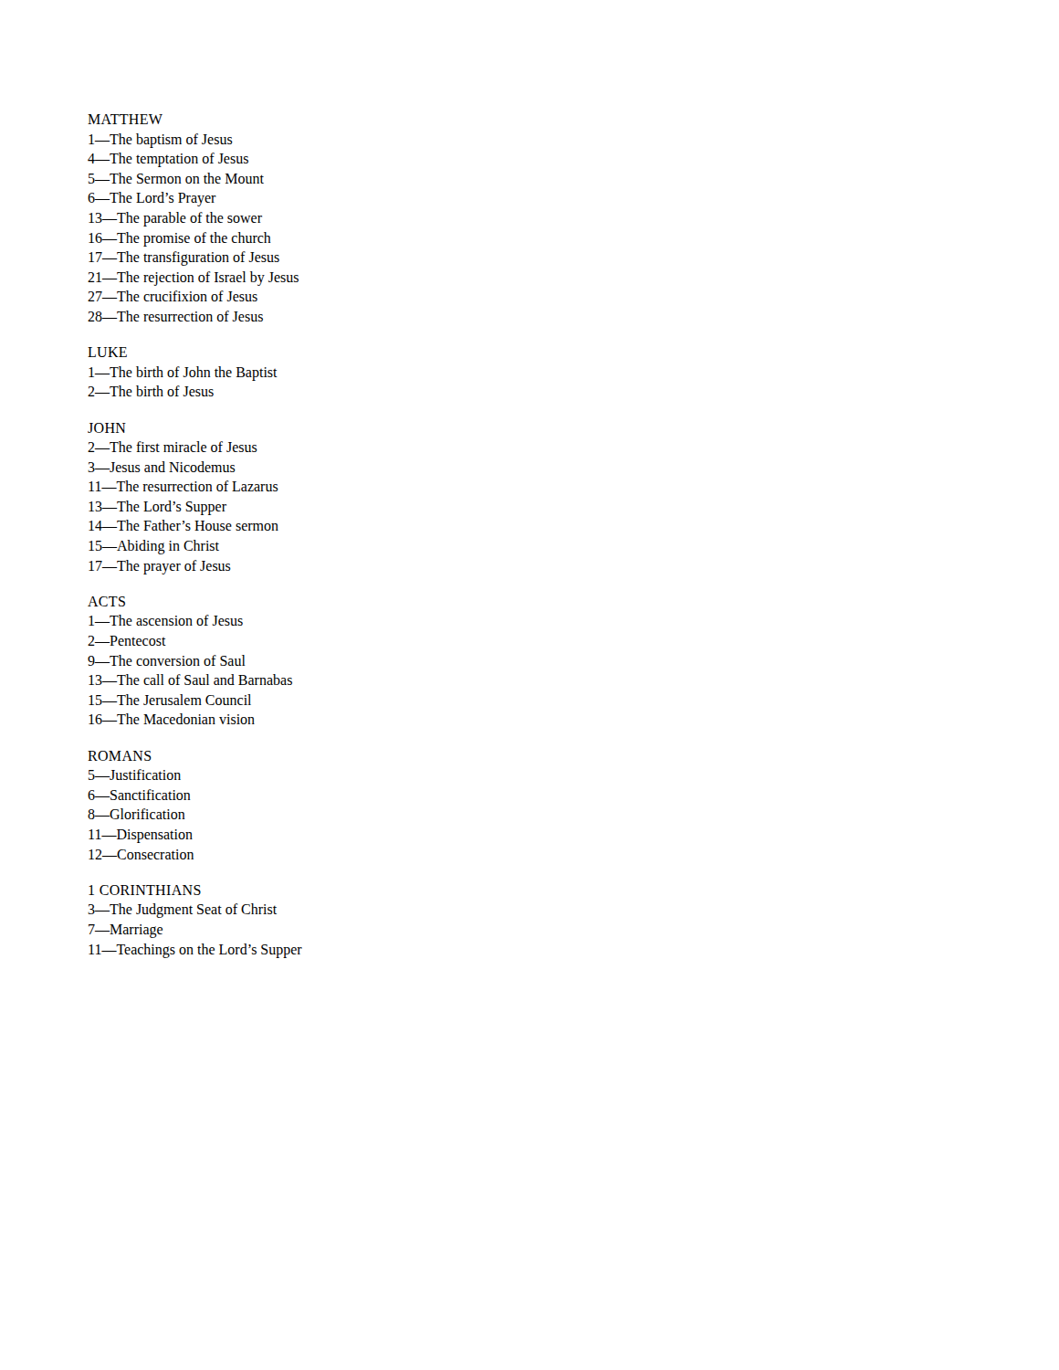MATTHEW
1—The baptism of Jesus
4—The temptation of Jesus
5—The Sermon on the Mount
6—The Lord’s Prayer
13—The parable of the sower
16—The promise of the church
17—The transfiguration of Jesus
21—The rejection of Israel by Jesus
27—The crucifixion of Jesus
28—The resurrection of Jesus
LUKE
1—The birth of John the Baptist
2—The birth of Jesus
JOHN
2—The first miracle of Jesus
3—Jesus and Nicodemus
11—The resurrection of Lazarus
13—The Lord’s Supper
14—The Father’s House sermon
15—Abiding in Christ
17—The prayer of Jesus
ACTS
1—The ascension of Jesus
2—Pentecost
9—The conversion of Saul
13—The call of Saul and Barnabas
15—The Jerusalem Council
16—The Macedonian vision
ROMANS
5—Justification
6—Sanctification
8—Glorification
11—Dispensation
12—Consecration
1 CORINTHIANS
3—The Judgment Seat of Christ
7—Marriage
11—Teachings on the Lord’s Supper